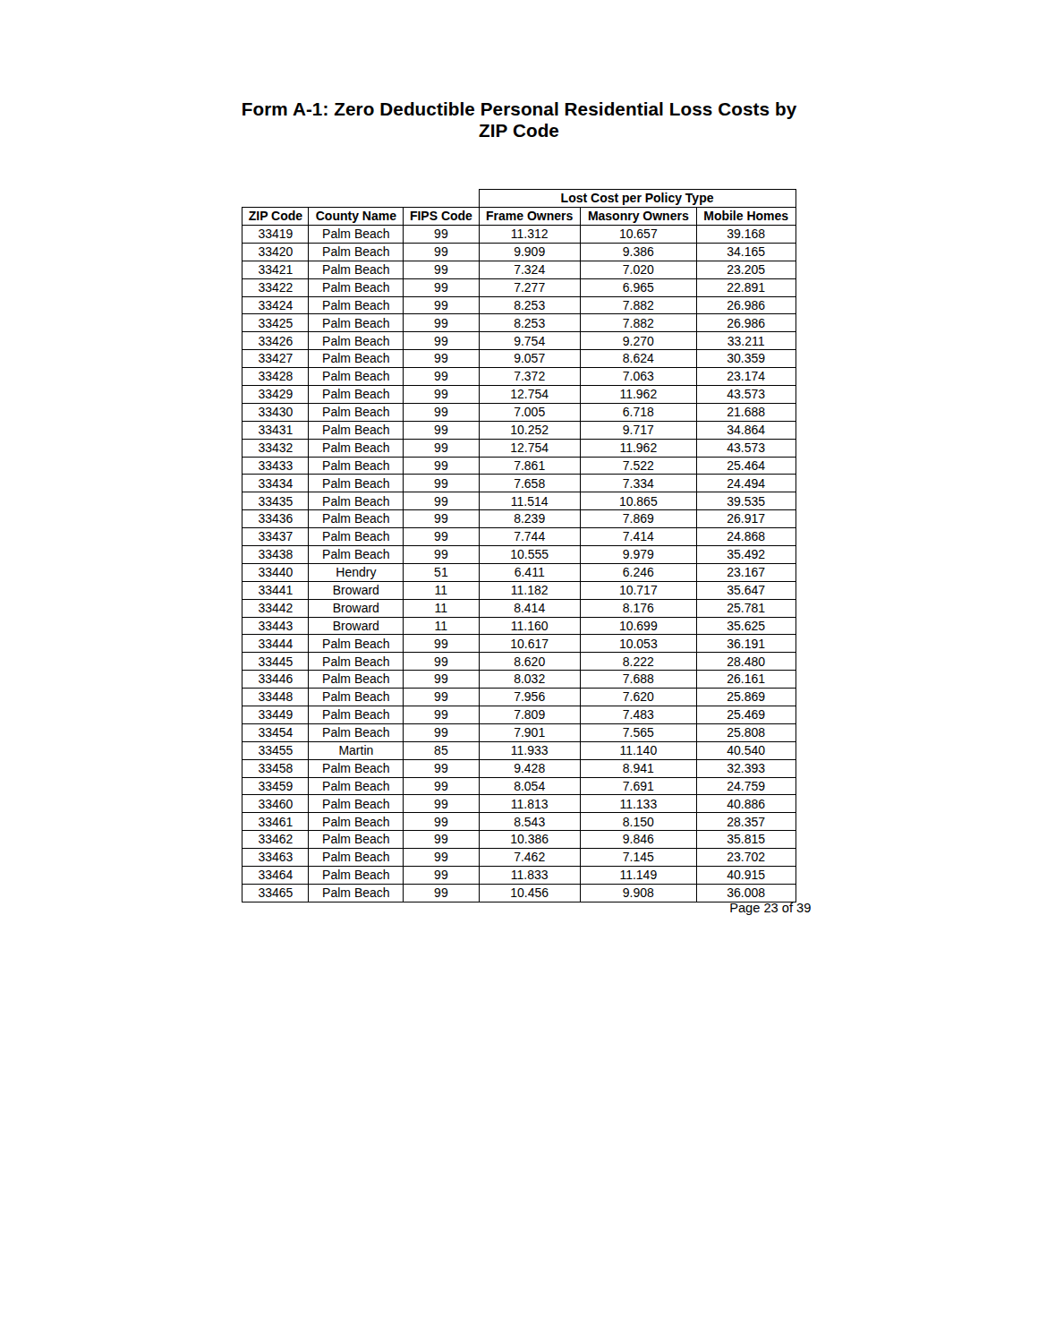Form A-1: Zero Deductible Personal Residential Loss Costs by ZIP Code
| | | | Lost Cost per Policy Type |
| --- | --- | --- | --- |
| ZIP Code | County Name | FIPS Code | Frame Owners | Masonry Owners | Mobile Homes |
| 33419 | Palm Beach | 99 | 11.312 | 10.657 | 39.168 |
| 33420 | Palm Beach | 99 | 9.909 | 9.386 | 34.165 |
| 33421 | Palm Beach | 99 | 7.324 | 7.020 | 23.205 |
| 33422 | Palm Beach | 99 | 7.277 | 6.965 | 22.891 |
| 33424 | Palm Beach | 99 | 8.253 | 7.882 | 26.986 |
| 33425 | Palm Beach | 99 | 8.253 | 7.882 | 26.986 |
| 33426 | Palm Beach | 99 | 9.754 | 9.270 | 33.211 |
| 33427 | Palm Beach | 99 | 9.057 | 8.624 | 30.359 |
| 33428 | Palm Beach | 99 | 7.372 | 7.063 | 23.174 |
| 33429 | Palm Beach | 99 | 12.754 | 11.962 | 43.573 |
| 33430 | Palm Beach | 99 | 7.005 | 6.718 | 21.688 |
| 33431 | Palm Beach | 99 | 10.252 | 9.717 | 34.864 |
| 33432 | Palm Beach | 99 | 12.754 | 11.962 | 43.573 |
| 33433 | Palm Beach | 99 | 7.861 | 7.522 | 25.464 |
| 33434 | Palm Beach | 99 | 7.658 | 7.334 | 24.494 |
| 33435 | Palm Beach | 99 | 11.514 | 10.865 | 39.535 |
| 33436 | Palm Beach | 99 | 8.239 | 7.869 | 26.917 |
| 33437 | Palm Beach | 99 | 7.744 | 7.414 | 24.868 |
| 33438 | Palm Beach | 99 | 10.555 | 9.979 | 35.492 |
| 33440 | Hendry | 51 | 6.411 | 6.246 | 23.167 |
| 33441 | Broward | 11 | 11.182 | 10.717 | 35.647 |
| 33442 | Broward | 11 | 8.414 | 8.176 | 25.781 |
| 33443 | Broward | 11 | 11.160 | 10.699 | 35.625 |
| 33444 | Palm Beach | 99 | 10.617 | 10.053 | 36.191 |
| 33445 | Palm Beach | 99 | 8.620 | 8.222 | 28.480 |
| 33446 | Palm Beach | 99 | 8.032 | 7.688 | 26.161 |
| 33448 | Palm Beach | 99 | 7.956 | 7.620 | 25.869 |
| 33449 | Palm Beach | 99 | 7.809 | 7.483 | 25.469 |
| 33454 | Palm Beach | 99 | 7.901 | 7.565 | 25.808 |
| 33455 | Martin | 85 | 11.933 | 11.140 | 40.540 |
| 33458 | Palm Beach | 99 | 9.428 | 8.941 | 32.393 |
| 33459 | Palm Beach | 99 | 8.054 | 7.691 | 24.759 |
| 33460 | Palm Beach | 99 | 11.813 | 11.133 | 40.886 |
| 33461 | Palm Beach | 99 | 8.543 | 8.150 | 28.357 |
| 33462 | Palm Beach | 99 | 10.386 | 9.846 | 35.815 |
| 33463 | Palm Beach | 99 | 7.462 | 7.145 | 23.702 |
| 33464 | Palm Beach | 99 | 11.833 | 11.149 | 40.915 |
| 33465 | Palm Beach | 99 | 10.456 | 9.908 | 36.008 |
Page 23 of 39